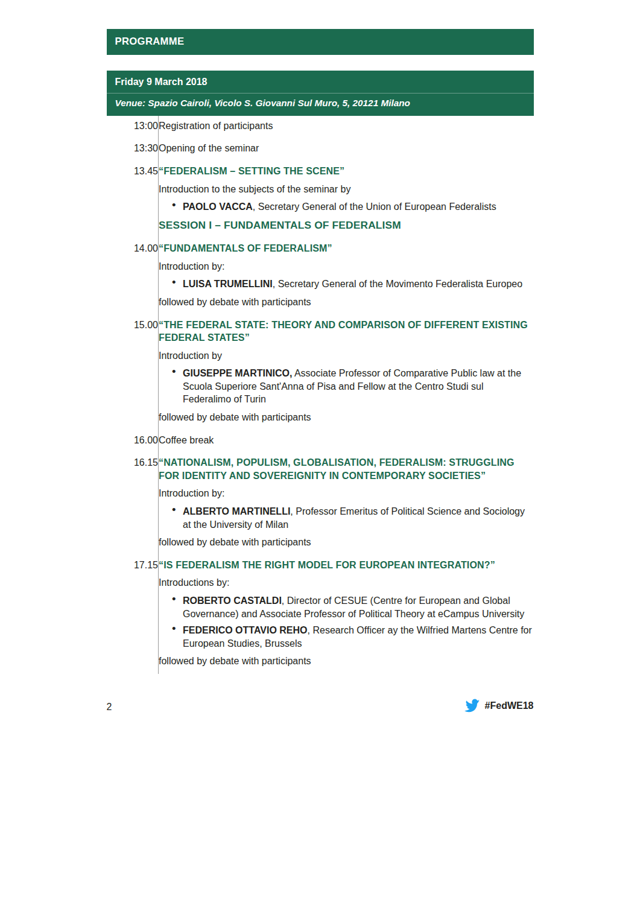PROGRAMME
Friday 9 March 2018
Venue: Spazio Cairoli, Vicolo S. Giovanni Sul Muro, 5, 20121 Milano
| 13:00 | Registration of participants |
| 13:30 | Opening of the seminar |
| 13.45 | “FEDERALISM – SETTING THE SCENE” Introduction to the subjects of the seminar by PAOLO VACCA , Secretary General of the Union of European Federalists SESSION I – FUNDAMENTALS OF FEDERALISM |
| 14.00 | “FUNDAMENTALS OF FEDERALISM” Introduction by: LUISA TRUMELLINI , Secretary General of the Movimento Federalista Europeo followed by debate with participants |
| 15.00 | “THE FEDERAL STATE: THEORY AND COMPARISON OF DIFFERENT EXISTING FEDERAL STATES” Introduction by GIUSEPPE MARTINICO, Associate Professor of Comparative Public law at the Scuola Superiore Sant'Anna of Pisa and Fellow at the Centro Studi sul Federalimo of Turin followed by debate with participants |
| 16.00 | Coffee break |
| 16.15 | “NATIONALISM, POPULISM, GLOBALISATION, FEDERALISM: STRUGGLING FOR IDENTITY AND SOVEREIGNITY IN CONTEMPORARY SOCIETIES” Introduction by: ALBERTO MARTINELLI , Professor Emeritus of Political Science and Sociology at the University of Milan followed by debate with participants |
| 17.15 | “IS FEDERALISM THE RIGHT MODEL FOR EUROPEAN INTEGRATION?” Introductions by: ROBERTO CASTALDI , Director of CESUE (Centre for European and Global Governance) and Associate Professor of Political Theory at eCampus University FEDERICO OTTAVIO REHO , Research Officer ay the Wilfried Martens Centre for European Studies, Brussels followed by debate with participants |
2
#FedWE18